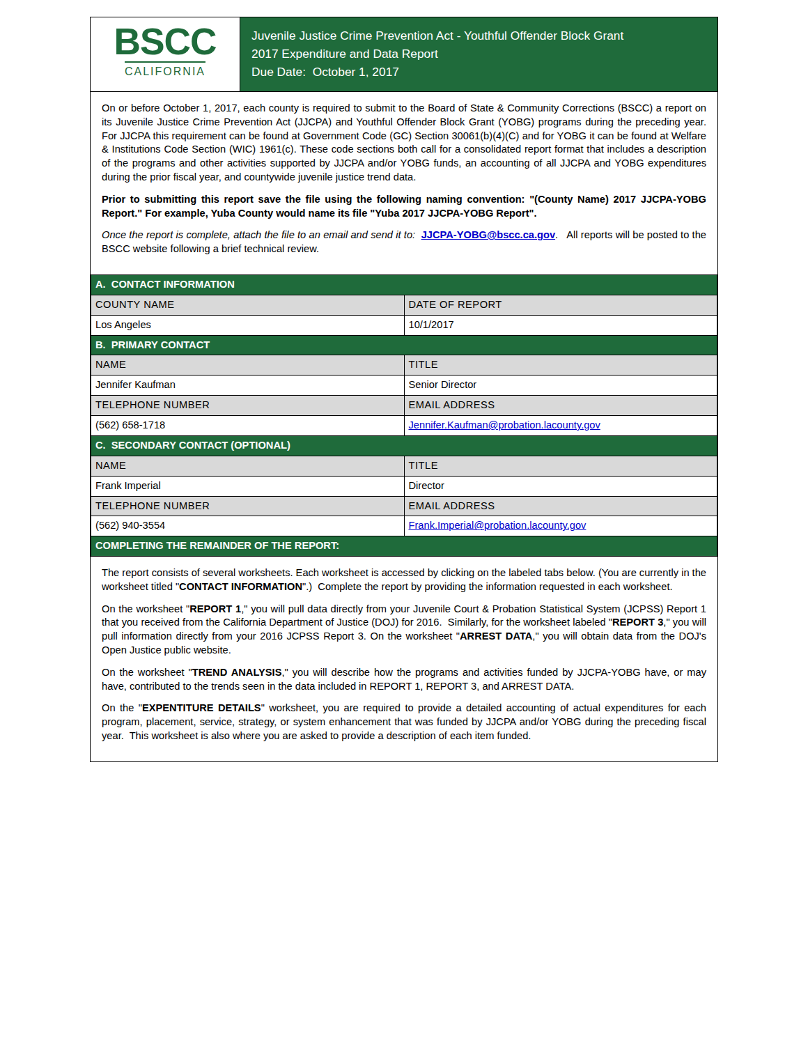BSCC
CALIFORNIA
Juvenile Justice Crime Prevention Act - Youthful Offender Block Grant
2017 Expenditure and Data Report
Due Date: October 1, 2017
On or before October 1, 2017, each county is required to submit to the Board of State & Community Corrections (BSCC) a report on its Juvenile Justice Crime Prevention Act (JJCPA) and Youthful Offender Block Grant (YOBG) programs during the preceding year. For JJCPA this requirement can be found at Government Code (GC) Section 30061(b)(4)(C) and for YOBG it can be found at Welfare & Institutions Code Section (WIC) 1961(c). These code sections both call for a consolidated report format that includes a description of the programs and other activities supported by JJCPA and/or YOBG funds, an accounting of all JJCPA and YOBG expenditures during the prior fiscal year, and countywide juvenile justice trend data.
Prior to submitting this report save the file using the following naming convention: "(County Name) 2017 JJCPA-YOBG Report." For example, Yuba County would name its file "Yuba 2017 JJCPA-YOBG Report".
Once the report is complete, attach the file to an email and send it to: JJCPA-YOBG@bscc.ca.gov. All reports will be posted to the BSCC website following a brief technical review.
| A. CONTACT INFORMATION |
| COUNTY NAME | DATE OF REPORT |
| Los Angeles | 10/1/2017 |
| B. PRIMARY CONTACT |
| NAME | TITLE |
| Jennifer Kaufman | Senior Director |
| TELEPHONE NUMBER | EMAIL ADDRESS |
| (562) 658-1718 | Jennifer.Kaufman@probation.lacounty.gov |
| C. SECONDARY CONTACT (OPTIONAL) |
| NAME | TITLE |
| Frank Imperial | Director |
| TELEPHONE NUMBER | EMAIL ADDRESS |
| (562) 940-3554 | Frank.Imperial@probation.lacounty.gov |
| COMPLETING THE REMAINDER OF THE REPORT: |
The report consists of several worksheets. Each worksheet is accessed by clicking on the labeled tabs below. (You are currently in the worksheet titled "CONTACT INFORMATION".) Complete the report by providing the information requested in each worksheet.
On the worksheet "REPORT 1," you will pull data directly from your Juvenile Court & Probation Statistical System (JCPSS) Report 1 that you received from the California Department of Justice (DOJ) for 2016. Similarly, for the worksheet labeled "REPORT 3," you will pull information directly from your 2016 JCPSS Report 3. On the worksheet "ARREST DATA," you will obtain data from the DOJ's Open Justice public website.
On the worksheet "TREND ANALYSIS," you will describe how the programs and activities funded by JJCPA-YOBG have, or may have, contributed to the trends seen in the data included in REPORT 1, REPORT 3, and ARREST DATA.
On the "EXPENTITURE DETAILS" worksheet, you are required to provide a detailed accounting of actual expenditures for each program, placement, service, strategy, or system enhancement that was funded by JJCPA and/or YOBG during the preceding fiscal year. This worksheet is also where you are asked to provide a description of each item funded.